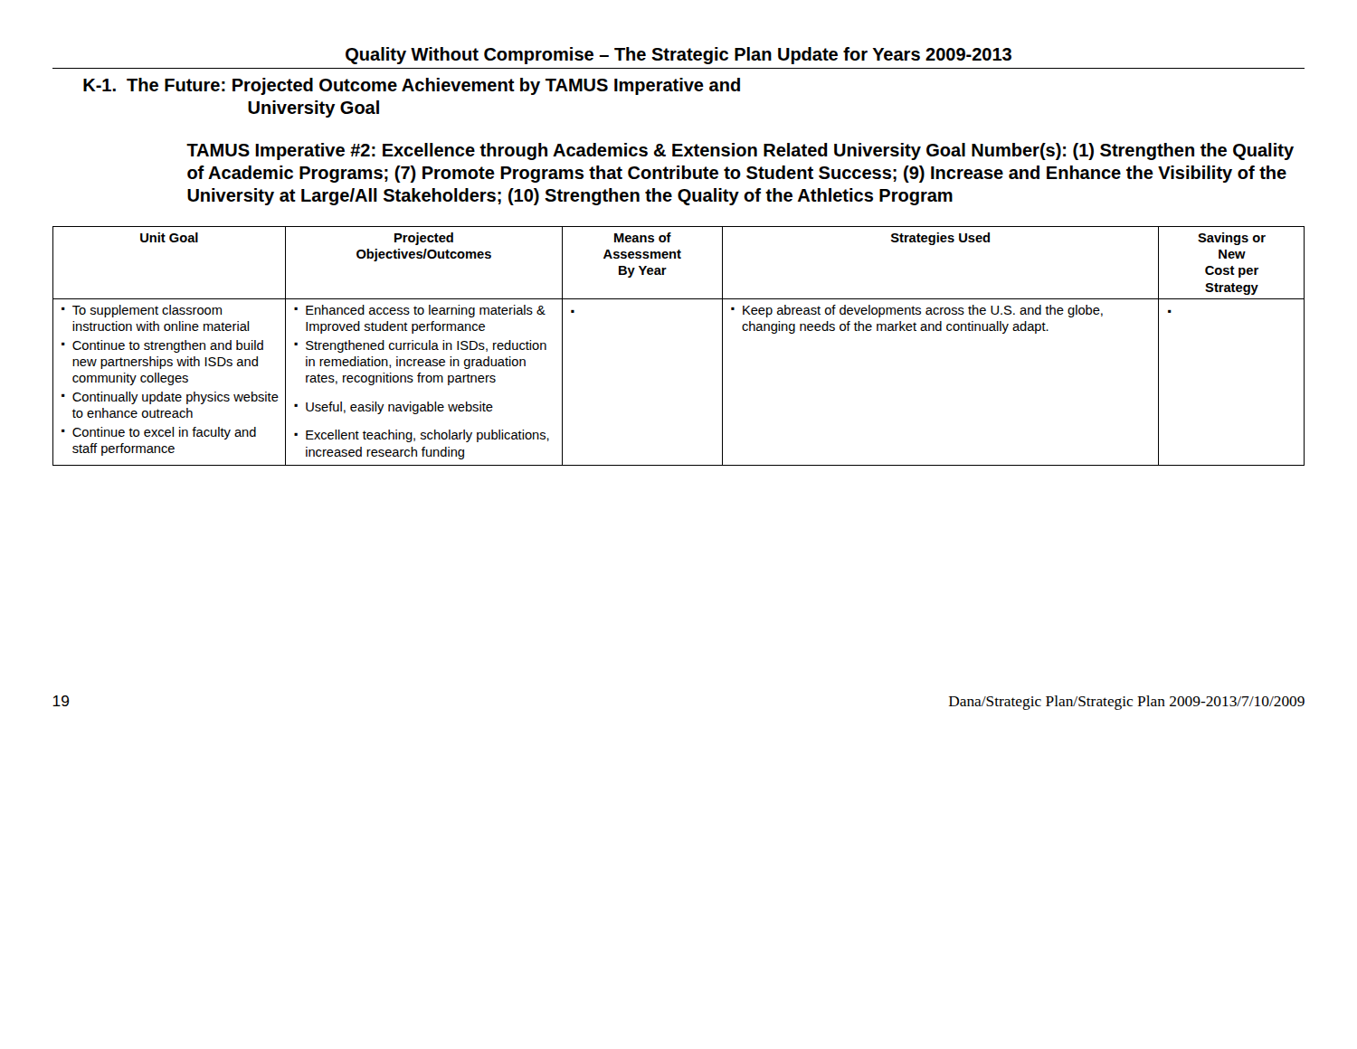Quality Without Compromise – The Strategic Plan Update for Years 2009-2013
K-1. The Future: Projected Outcome Achievement by TAMUS Imperative and University Goal
TAMUS Imperative #2: Excellence through Academics & Extension Related University Goal Number(s): (1) Strengthen the Quality of Academic Programs; (7) Promote Programs that Contribute to Student Success; (9) Increase and Enhance the Visibility of the University at Large/All Stakeholders; (10) Strengthen the Quality of the Athletics Program
| Unit Goal | Projected Objectives/Outcomes | Means of Assessment By Year | Strategies Used | Savings or New Cost per Strategy |
| --- | --- | --- | --- | --- |
| To supplement classroom instruction with online material Continue to strengthen and build new partnerships with ISDs and community colleges Continually update physics website to enhance outreach Continue to excel in faculty and staff performance | Enhanced access to learning materials & Improved student performance Strengthened curricula in ISDs, reduction in remediation, increase in graduation rates, recognitions from partners Useful, easily navigable website Excellent teaching, scholarly publications, increased research funding | | Keep abreast of developments across the U.S. and the globe, changing needs of the market and continually adapt. | |
19 Dana/Strategic Plan/Strategic Plan 2009-2013/7/10/2009